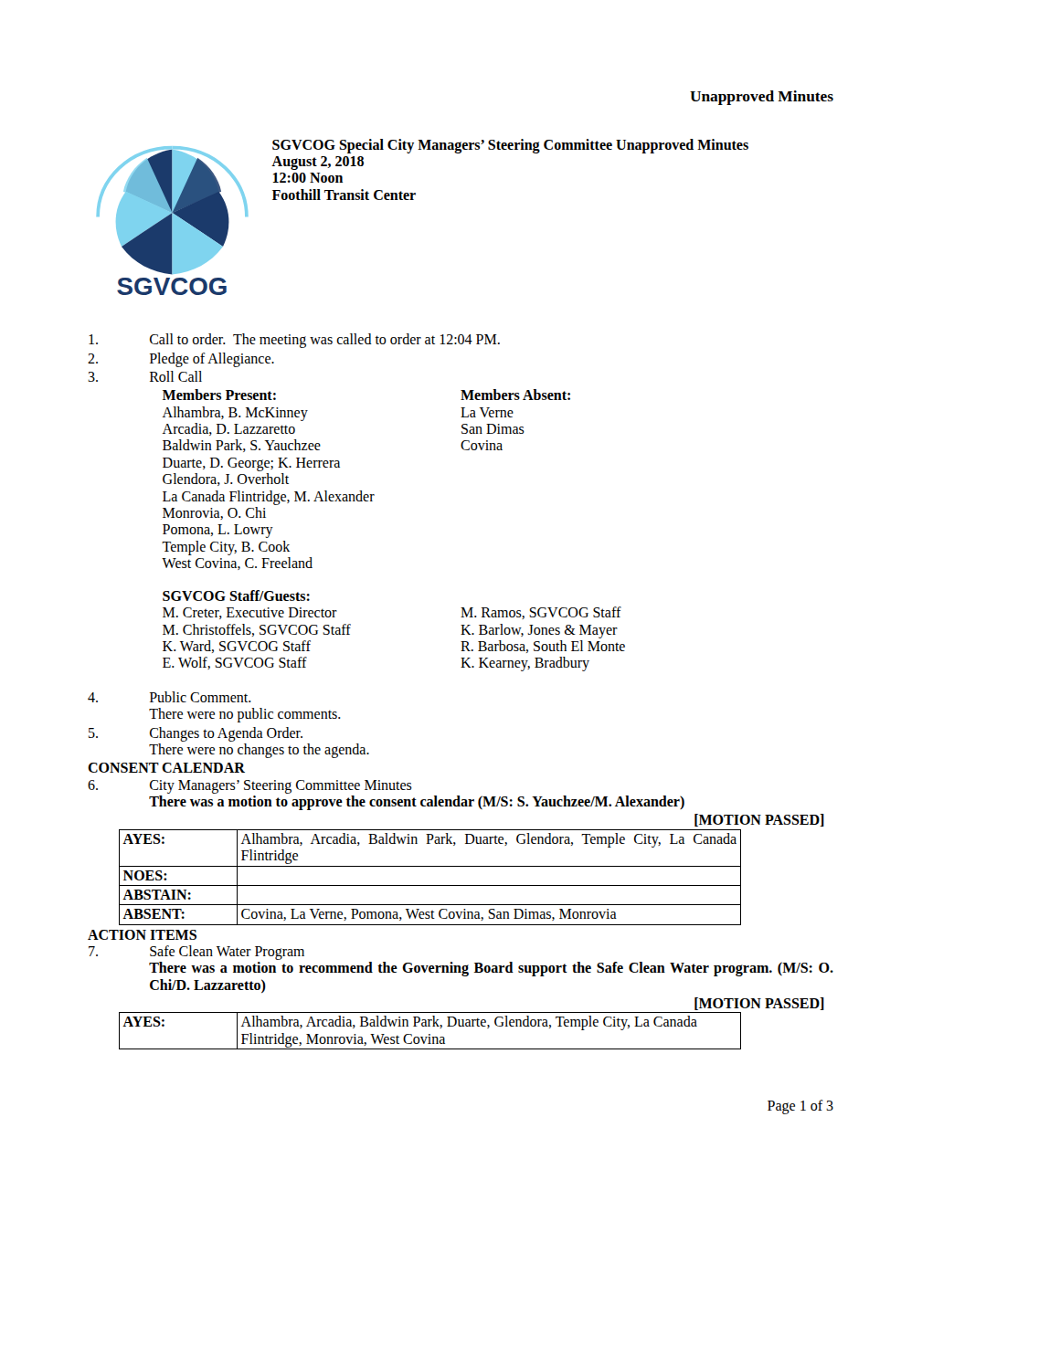Unapproved Minutes
SGVCOG
SGVCOG Special City Managers’ Steering Committee Unapproved Minutes
August 2, 2018
12:00 Noon
Foothill Transit Center
1. Call to order. The meeting was called to order at 12:04 PM.
2. Pledge of Allegiance.
3. Roll Call
Members Present:
Alhambra, B. McKinney
Arcadia, D. Lazzaretto
Baldwin Park, S. Yauchzee
Duarte, D. George; K. Herrera
Glendora, J. Overholt
La Canada Flintridge, M. Alexander
Monrovia, O. Chi
Pomona, L. Lowry
Temple City, B. Cook
West Covina, C. Freeland
Members Absent:
La Verne
San Dimas
Covina
SGVCOG Staff/Guests:
M. Creter, Executive Director
M. Christoffels, SGVCOG Staff
K. Ward, SGVCOG Staff
E. Wolf, SGVCOG Staff
M. Ramos, SGVCOG Staff
K. Barlow, Jones & Mayer
R. Barbosa, South El Monte
K. Kearney, Bradbury
4. Public Comment.
There were no public comments.
5. Changes to Agenda Order.
There were no changes to the agenda.
CONSENT CALENDAR
6. City Managers’ Steering Committee Minutes
There was a motion to approve the consent calendar (M/S: S. Yauchzee/M. Alexander)
[MOTION PASSED]
| AYES: | Alhambra, Arcadia, Baldwin Park, Duarte, Glendora, Temple City, La Canada Flintridge |
| NOES: | |
| ABSTAIN: | |
| ABSENT: | Covina, La Verne, Pomona, West Covina, San Dimas, Monrovia |
ACTION ITEMS
7. Safe Clean Water Program
There was a motion to recommend the Governing Board support the Safe Clean Water program. (M/S: O. Chi/D. Lazzaretto)
[MOTION PASSED]
| AYES: | Alhambra, Arcadia, Baldwin Park, Duarte, Glendora, Temple City, La Canada Flintridge, Monrovia, West Covina |
Page 1 of 3